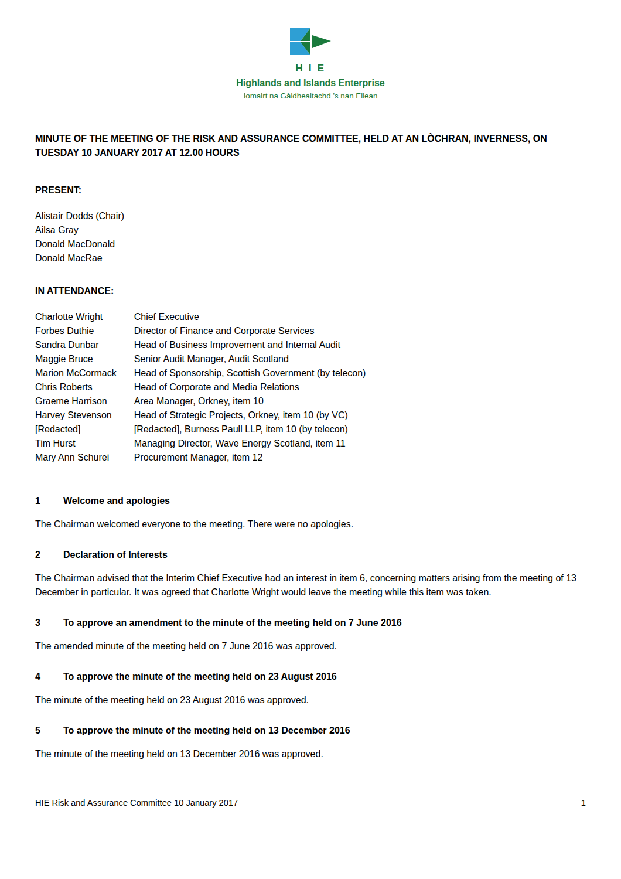H I E
Highlands and Islands Enterprise
Iomairt na Gàidhealtachd ’s nan Eilean
Minute of the meeting of the Risk and Assurance Committee, held at An Lòchran, Inverness, on Tuesday 10 January 2017 at 12.00 hours
PRESENT:
Alistair Dodds (Chair)
Ailsa Gray
Donald MacDonald
Donald MacRae
IN ATTENDANCE:
| Charlotte Wright | Chief Executive |
| Forbes Duthie | Director of Finance and Corporate Services |
| Sandra Dunbar | Head of Business Improvement and Internal Audit |
| Maggie Bruce | Senior Audit Manager, Audit Scotland |
| Marion McCormack | Head of Sponsorship, Scottish Government (by telecon) |
| Chris Roberts | Head of Corporate and Media Relations |
| Graeme Harrison | Area Manager, Orkney, item 10 |
| Harvey Stevenson | Head of Strategic Projects, Orkney, item 10 (by VC) |
| [Redacted] | [Redacted], Burness Paull LLP, item 10 (by telecon) |
| Tim Hurst | Managing Director, Wave Energy Scotland, item 11 |
| Mary Ann Schurei | Procurement Manager, item 12 |
1 Welcome and apologies
The Chairman welcomed everyone to the meeting. There were no apologies.
2 Declaration of Interests
The Chairman advised that the Interim Chief Executive had an interest in item 6, concerning matters arising from the meeting of 13 December in particular. It was agreed that Charlotte Wright would leave the meeting while this item was taken.
3 To approve an amendment to the minute of the meeting held on 7 June 2016
The amended minute of the meeting held on 7 June 2016 was approved.
4 To approve the minute of the meeting held on 23 August 2016
The minute of the meeting held on 23 August 2016 was approved.
5 To approve the minute of the meeting held on 13 December 2016
The minute of the meeting held on 13 December 2016 was approved.
HIE Risk and Assurance Committee 10 January 2017 1